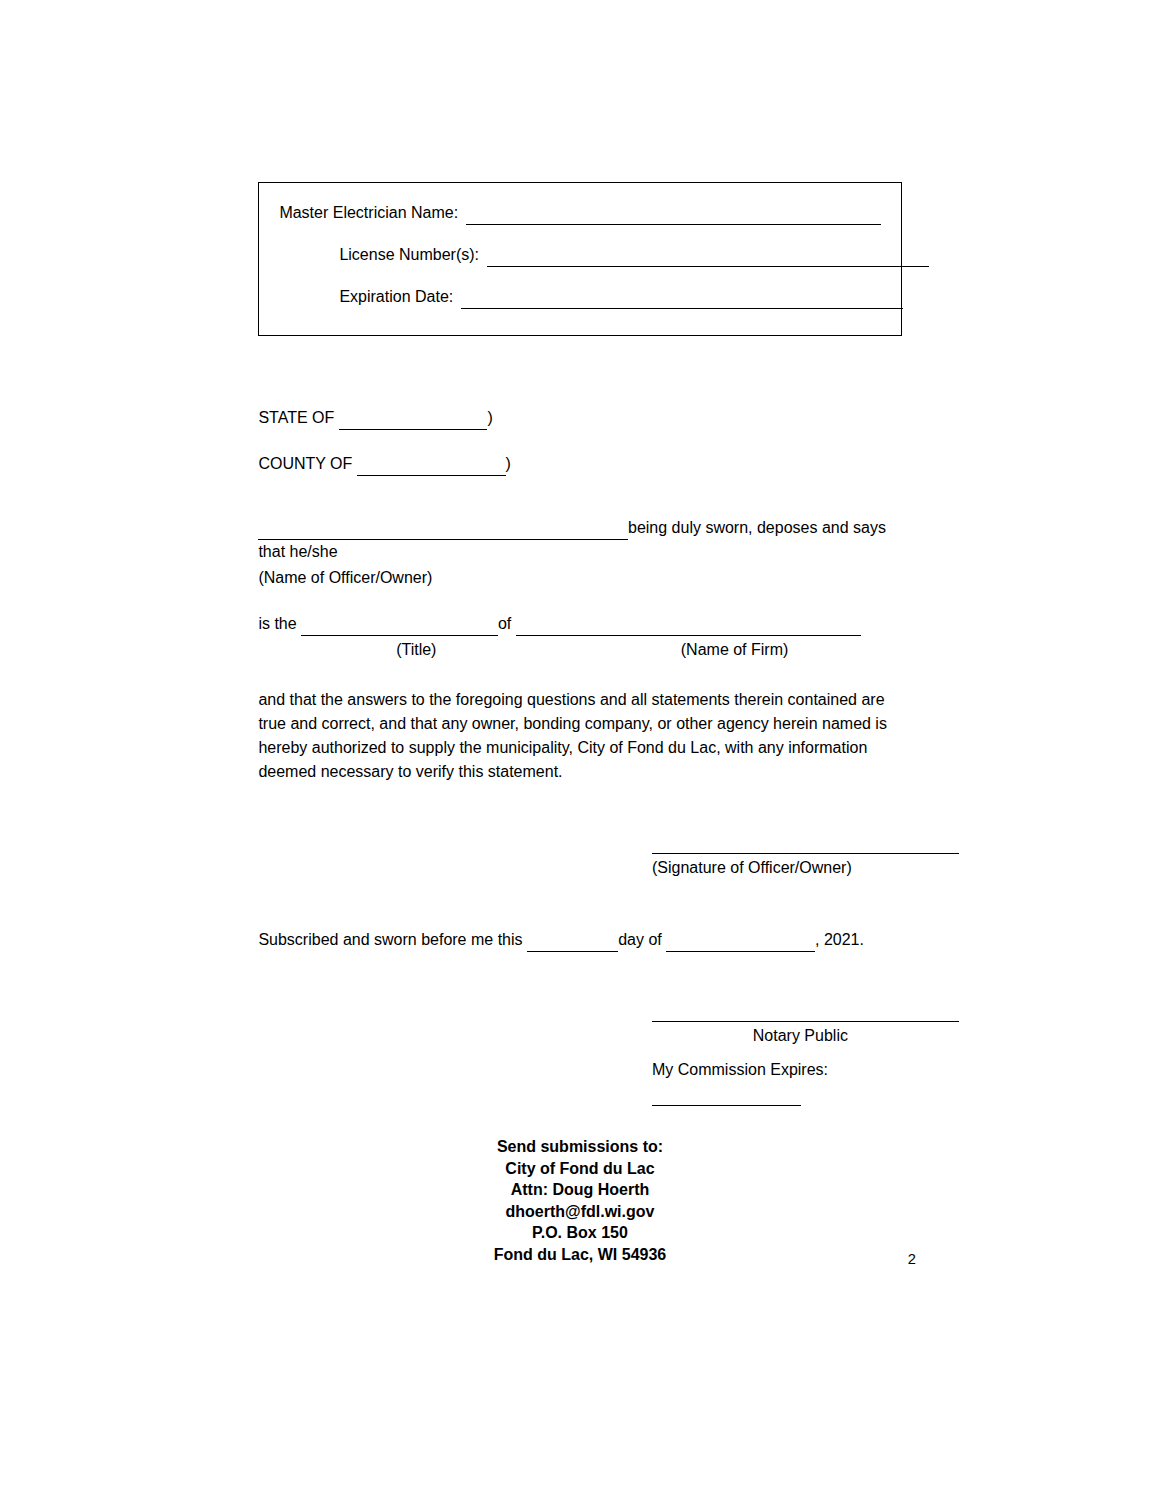Master Electrician Name:
License Number(s):
Expiration Date:
STATE OF )
COUNTY OF )
being duly sworn, deposes and says that he/she (Name of Officer/Owner)
is the of
(Title) (Name of Firm)
and that the answers to the foregoing questions and all statements therein contained are true and correct, and that any owner, bonding company, or other agency herein named is hereby authorized to supply the municipality, City of Fond du Lac, with any information deemed necessary to verify this statement.
(Signature of Officer/Owner)
Subscribed and sworn before me this day of , 2021.
Notary Public
My Commission Expires:
Send submissions to:
City of Fond du Lac
Attn: Doug Hoerth
dhoerth@fdl.wi.gov
P.O. Box 150
Fond du Lac, WI 54936
2